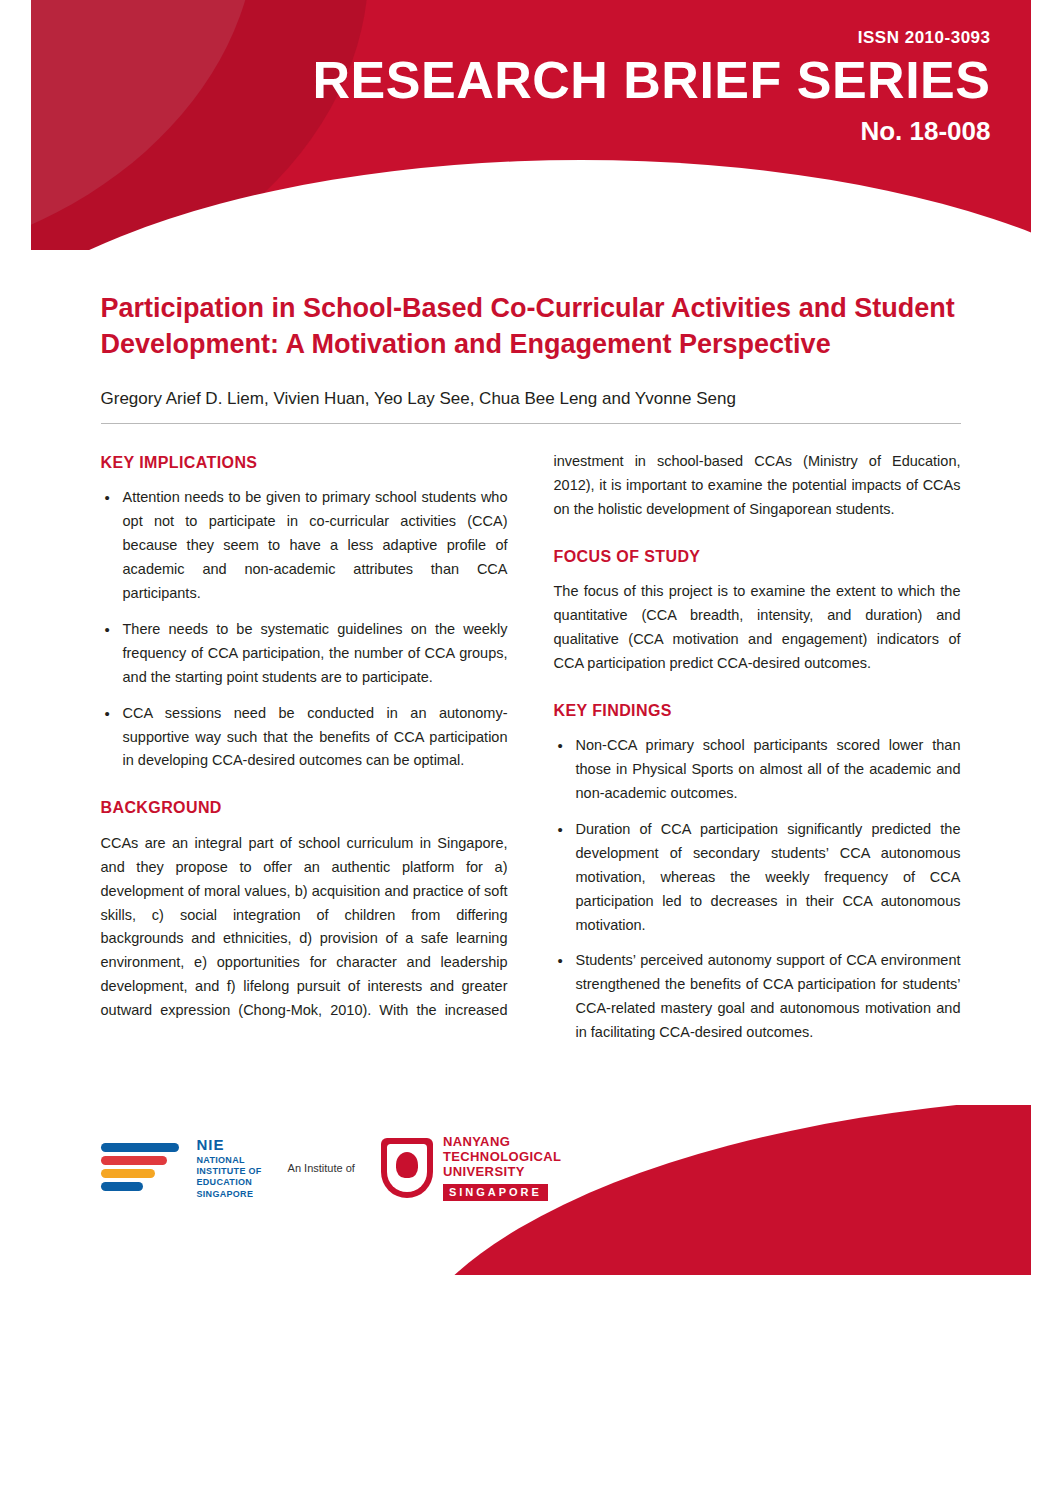ISSN 2010-3093
RESEARCH BRIEF SERIES
No. 18-008
Participation in School-Based Co-Curricular Activities and Student Development: A Motivation and Engagement Perspective
Gregory Arief D. Liem, Vivien Huan, Yeo Lay See, Chua Bee Leng and Yvonne Seng
KEY IMPLICATIONS
Attention needs to be given to primary school students who opt not to participate in co-curricular activities (CCA) because they seem to have a less adaptive profile of academic and non-academic attributes than CCA participants.
There needs to be systematic guidelines on the weekly frequency of CCA participation, the number of CCA groups, and the starting point students are to participate.
CCA sessions need be conducted in an autonomy-supportive way such that the benefits of CCA participation in developing CCA-desired outcomes can be optimal.
BACKGROUND
CCAs are an integral part of school curriculum in Singapore, and they propose to offer an authentic platform for a) development of moral values, b) acquisition and practice of soft skills, c) social integration of children from differing backgrounds and ethnicities, d) provision of a safe learning environment, e) opportunities for character and leadership development, and f) lifelong pursuit of interests and greater outward expression (Chong-Mok, 2010). With the increased investment in school-based CCAs (Ministry of Education, 2012), it is important to examine the potential impacts of CCAs on the holistic development of Singaporean students.
FOCUS OF STUDY
The focus of this project is to examine the extent to which the quantitative (CCA breadth, intensity, and duration) and qualitative (CCA motivation and engagement) indicators of CCA participation predict CCA-desired outcomes.
KEY FINDINGS
Non-CCA primary school participants scored lower than those in Physical Sports on almost all of the academic and non-academic outcomes.
Duration of CCA participation significantly predicted the development of secondary students’ CCA autonomous motivation, whereas the weekly frequency of CCA participation led to decreases in their CCA autonomous motivation.
Students’ perceived autonomy support of CCA environment strengthened the benefits of CCA participation for students’ CCA-related mastery goal and autonomous motivation and in facilitating CCA-desired outcomes.
NIE NATIONAL
INSTITUTE OF
EDUCATION
SINGAPORE
An Institute of
NANYANG
TECHNOLOGICAL
UNIVERSITY
SINGAPORE